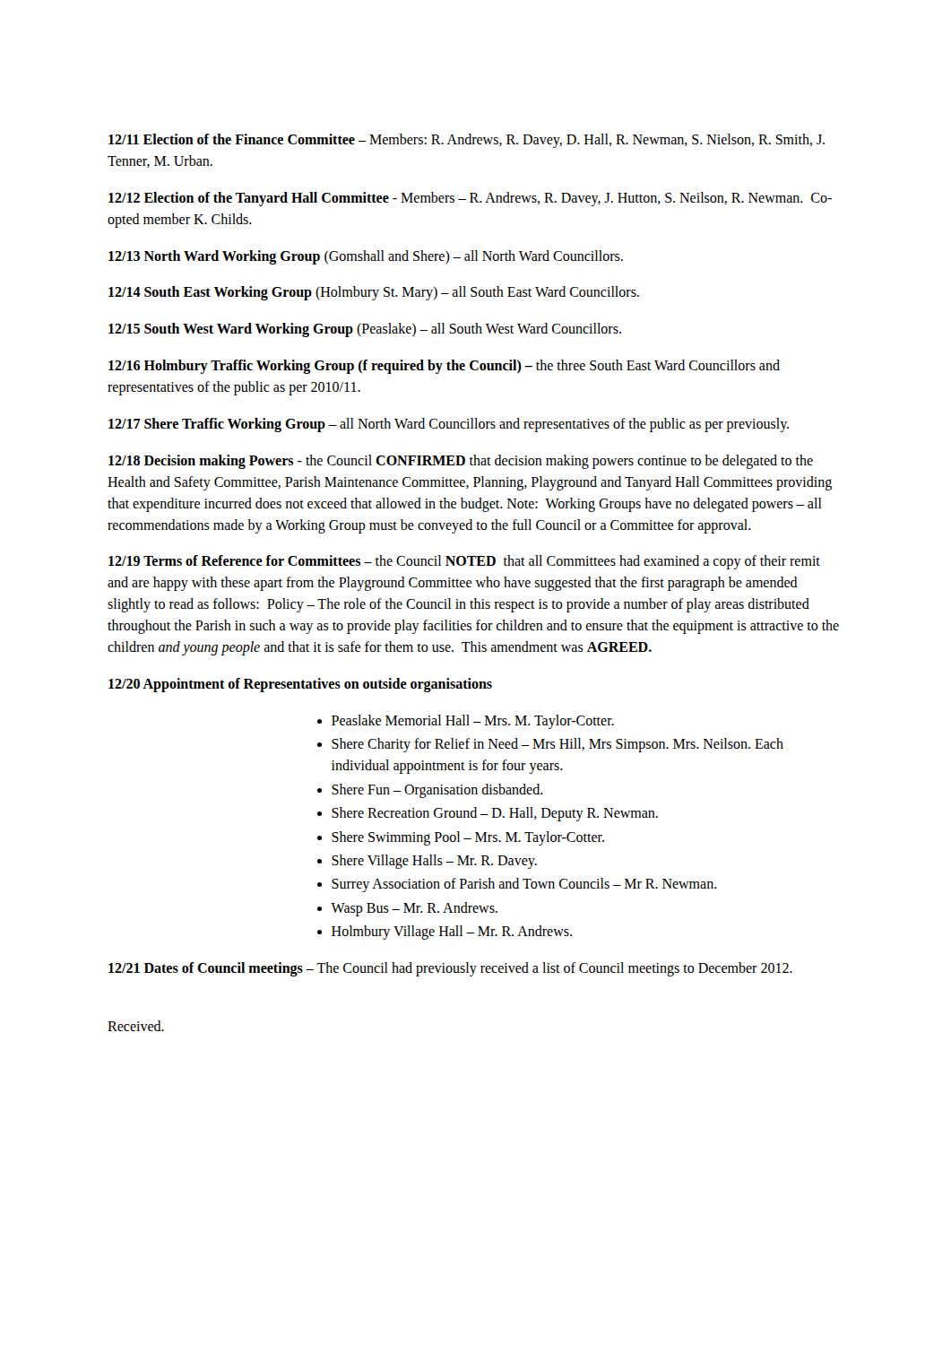12/11 Election of the Finance Committee – Members: R. Andrews, R. Davey, D. Hall, R. Newman, S. Nielson, R. Smith, J. Tenner, M. Urban.
12/12 Election of the Tanyard Hall Committee - Members – R. Andrews, R. Davey, J. Hutton, S. Neilson, R. Newman. Co-opted member K. Childs.
12/13 North Ward Working Group (Gomshall and Shere) – all North Ward Councillors.
12/14 South East Working Group (Holmbury St. Mary) – all South East Ward Councillors.
12/15 South West Ward Working Group (Peaslake) – all South West Ward Councillors.
12/16 Holmbury Traffic Working Group (f required by the Council) – the three South East Ward Councillors and representatives of the public as per 2010/11.
12/17 Shere Traffic Working Group – all North Ward Councillors and representatives of the public as per previously.
12/18 Decision making Powers - the Council CONFIRMED that decision making powers continue to be delegated to the Health and Safety Committee, Parish Maintenance Committee, Planning, Playground and Tanyard Hall Committees providing that expenditure incurred does not exceed that allowed in the budget. Note: Working Groups have no delegated powers – all recommendations made by a Working Group must be conveyed to the full Council or a Committee for approval.
12/19 Terms of Reference for Committees – the Council NOTED that all Committees had examined a copy of their remit and are happy with these apart from the Playground Committee who have suggested that the first paragraph be amended slightly to read as follows: Policy – The role of the Council in this respect is to provide a number of play areas distributed throughout the Parish in such a way as to provide play facilities for children and to ensure that the equipment is attractive to the children and young people and that it is safe for them to use. This amendment was AGREED.
12/20 Appointment of Representatives on outside organisations
Peaslake Memorial Hall – Mrs. M. Taylor-Cotter.
Shere Charity for Relief in Need – Mrs Hill, Mrs Simpson. Mrs. Neilson. Each individual appointment is for four years.
Shere Fun – Organisation disbanded.
Shere Recreation Ground – D. Hall, Deputy R. Newman.
Shere Swimming Pool – Mrs. M. Taylor-Cotter.
Shere Village Halls – Mr. R. Davey.
Surrey Association of Parish and Town Councils – Mr R. Newman.
Wasp Bus – Mr. R. Andrews.
Holmbury Village Hall – Mr. R. Andrews.
12/21 Dates of Council meetings – The Council had previously received a list of Council meetings to December 2012.
Received.